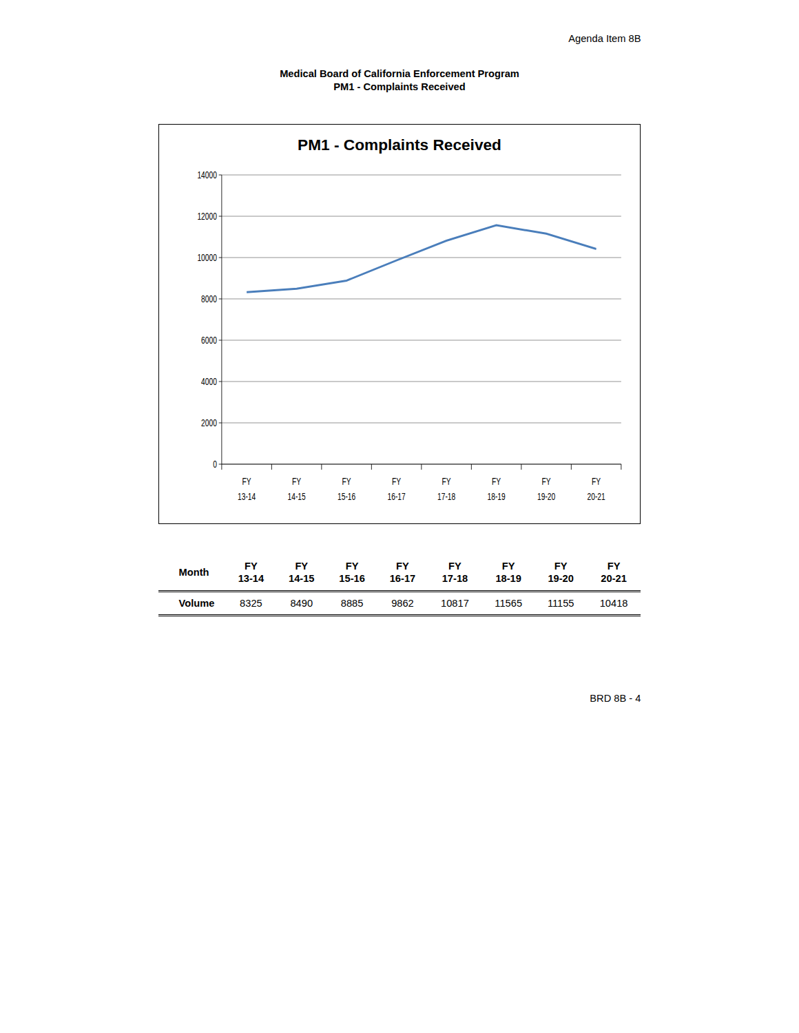Agenda Item 8B
Medical Board of California Enforcement Program
PM1 - Complaints Received
PM1 - Complaints Received
14000 12000 10000 8000 6000 4000 2000 0 FY 13-14 FY 14-15 FY 15-16 FY 16-17 FY 17-18 FY 18-19 FY 19-20 FY 20-21
| Month | FY 13-14 | FY 14-15 | FY 15-16 | FY 16-17 | FY 17-18 | FY 18-19 | FY 19-20 | FY 20-21 |
| --- | --- | --- | --- | --- | --- | --- | --- | --- |
| Volume | 8325 | 8490 | 8885 | 9862 | 10817 | 11565 | 11155 | 10418 |
BRD 8B - 4